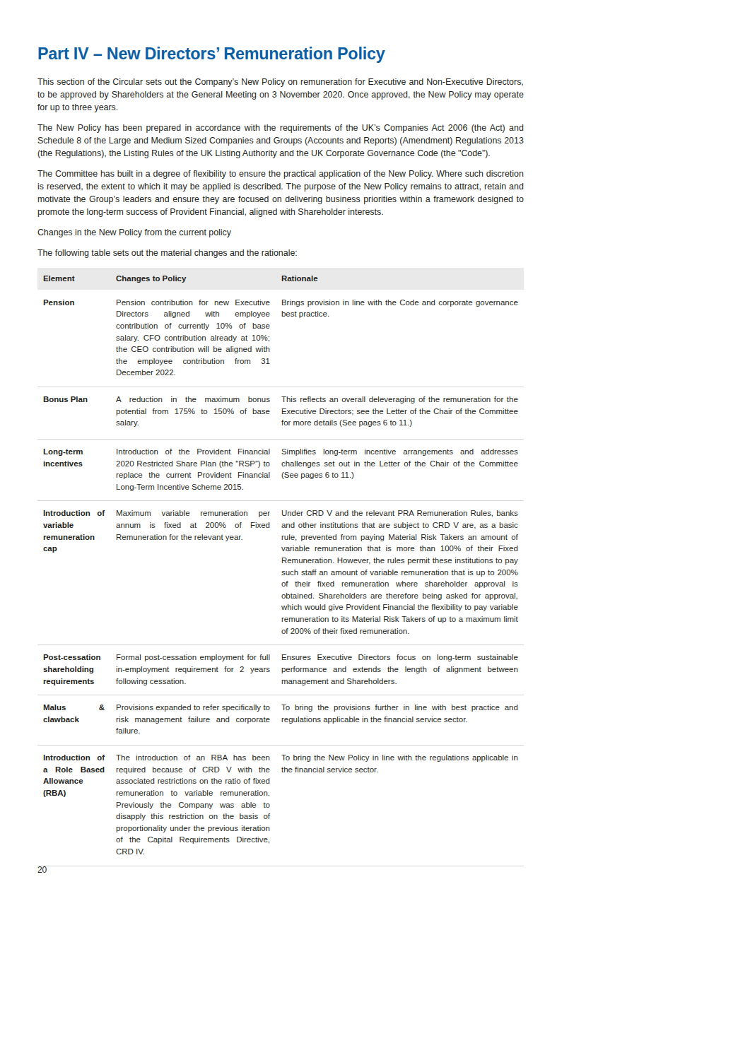Part IV – New Directors’ Remuneration Policy
This section of the Circular sets out the Company’s New Policy on remuneration for Executive and Non-Executive Directors, to be approved by Shareholders at the General Meeting on 3 November 2020. Once approved, the New Policy may operate for up to three years.
The New Policy has been prepared in accordance with the requirements of the UK’s Companies Act 2006 (the Act) and Schedule 8 of the Large and Medium Sized Companies and Groups (Accounts and Reports) (Amendment) Regulations 2013 (the Regulations), the Listing Rules of the UK Listing Authority and the UK Corporate Governance Code (the "Code”).
The Committee has built in a degree of flexibility to ensure the practical application of the New Policy. Where such discretion is reserved, the extent to which it may be applied is described. The purpose of the New Policy remains to attract, retain and motivate the Group’s leaders and ensure they are focused on delivering business priorities within a framework designed to promote the long-term success of Provident Financial, aligned with Shareholder interests.
Changes in the New Policy from the current policy
The following table sets out the material changes and the rationale:
| Element | Changes to Policy | Rationale |
| --- | --- | --- |
| Pension | Pension contribution for new Executive Directors aligned with employee contribution of currently 10% of base salary. CFO contribution already at 10%; the CEO contribution will be aligned with the employee contribution from 31 December 2022. | Brings provision in line with the Code and corporate governance best practice. |
| Bonus Plan | A reduction in the maximum bonus potential from 175% to 150% of base salary. | This reflects an overall deleveraging of the remuneration for the Executive Directors; see the Letter of the Chair of the Committee for more details (See pages 6 to 11.) |
| Long-term incentives | Introduction of the Provident Financial 2020 Restricted Share Plan (the "RSP”) to replace the current Provident Financial Long-Term Incentive Scheme 2015. | Simplifies long-term incentive arrangements and addresses challenges set out in the Letter of the Chair of the Committee (See pages 6 to 11.) |
| Introduction of variable remuneration cap | Maximum variable remuneration per annum is fixed at 200% of Fixed Remuneration for the relevant year. | Under CRD V and the relevant PRA Remuneration Rules, banks and other institutions that are subject to CRD V are, as a basic rule, prevented from paying Material Risk Takers an amount of variable remuneration that is more than 100% of their Fixed Remuneration. However, the rules permit these institutions to pay such staff an amount of variable remuneration that is up to 200% of their fixed remuneration where shareholder approval is obtained. Shareholders are therefore being asked for approval, which would give Provident Financial the flexibility to pay variable remuneration to its Material Risk Takers of up to a maximum limit of 200% of their fixed remuneration. |
| Post-cessation shareholding requirements | Formal post-cessation employment for full in-employment requirement for 2 years following cessation. | Ensures Executive Directors focus on long-term sustainable performance and extends the length of alignment between management and Shareholders. |
| Malus & clawback | Provisions expanded to refer specifically to risk management failure and corporate failure. | To bring the provisions further in line with best practice and regulations applicable in the financial service sector. |
| Introduction of a Role Based Allowance (RBA) | The introduction of an RBA has been required because of CRD V with the associated restrictions on the ratio of fixed remuneration to variable remuneration. Previously the Company was able to disapply this restriction on the basis of proportionality under the previous iteration of the Capital Requirements Directive, CRD IV. | To bring the New Policy in line with the regulations applicable in the financial service sector. |
20